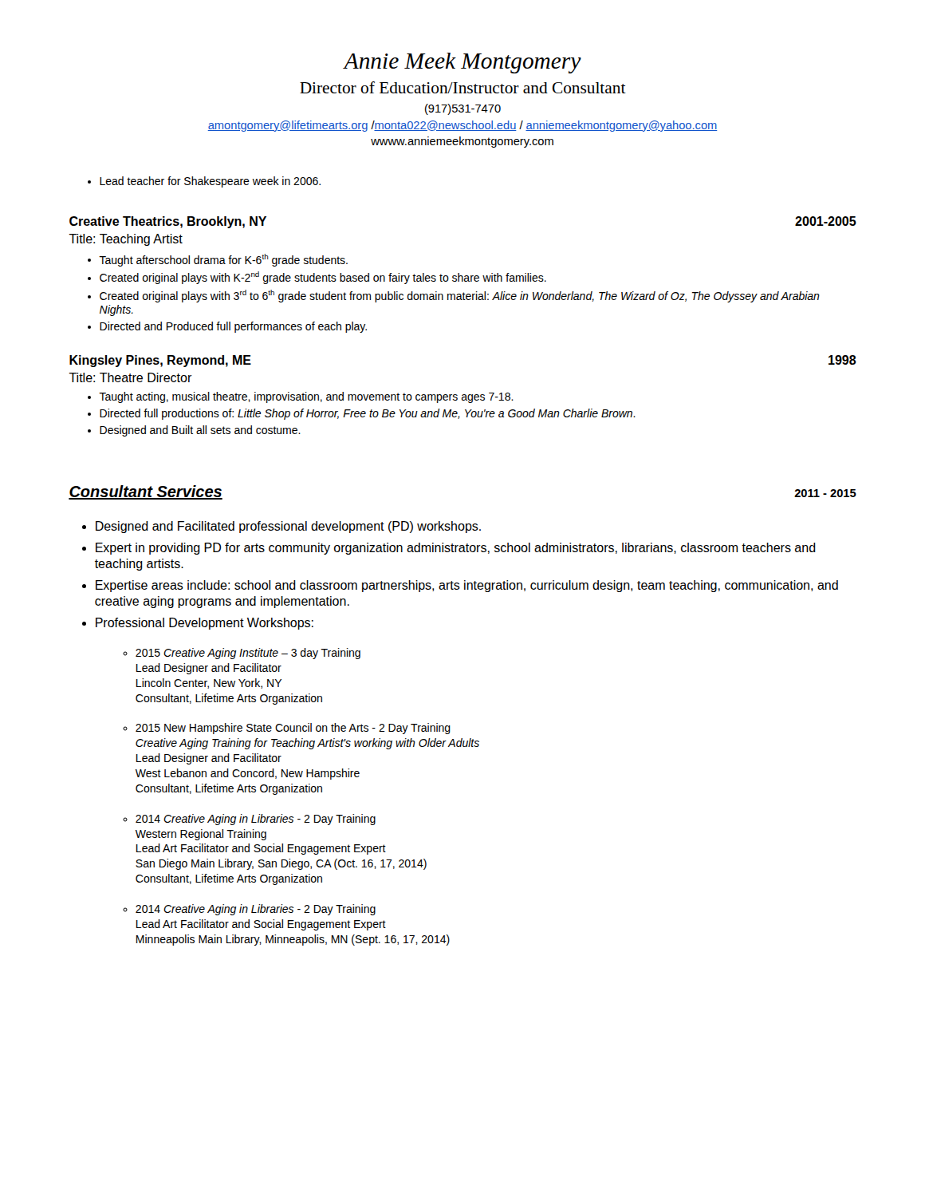Annie Meek Montgomery
Director of Education/Instructor and Consultant
(917)531-7470
amontgomery@lifetimearts.org /monta022@newschool.edu / anniemeekmontgomery@yahoo.com
wwww.anniemeekmontgomery.com
Lead teacher for Shakespeare week in 2006.
Creative Theatrics, Brooklyn, NY 2001-2005
Title: Teaching Artist
Taught afterschool drama for K-6th grade students.
Created original plays with K-2nd grade students based on fairy tales to share with families.
Created original plays with 3rd to 6th grade student from public domain material: Alice in Wonderland, The Wizard of Oz, The Odyssey and Arabian Nights.
Directed and Produced full performances of each play.
Kingsley Pines, Reymond, ME 1998
Title: Theatre Director
Taught acting, musical theatre, improvisation, and movement to campers ages 7-18.
Directed full productions of: Little Shop of Horror, Free to Be You and Me, You're a Good Man Charlie Brown.
Designed and Built all sets and costume.
Consultant Services
2011 - 2015
Designed and Facilitated professional development (PD) workshops.
Expert in providing PD for arts community organization administrators, school administrators, librarians, classroom teachers and teaching artists.
Expertise areas include: school and classroom partnerships, arts integration, curriculum design, team teaching, communication, and creative aging programs and implementation.
Professional Development Workshops:
2015 Creative Aging Institute – 3 day Training
Lead Designer and Facilitator
Lincoln Center, New York, NY
Consultant, Lifetime Arts Organization
2015 New Hampshire State Council on the Arts - 2 Day Training
Creative Aging Training for Teaching Artist's working with Older Adults
Lead Designer and Facilitator
West Lebanon and Concord, New Hampshire
Consultant, Lifetime Arts Organization
2014 Creative Aging in Libraries - 2 Day Training
Western Regional Training
Lead Art Facilitator and Social Engagement Expert
San Diego Main Library, San Diego, CA (Oct. 16, 17, 2014)
Consultant, Lifetime Arts Organization
2014 Creative Aging in Libraries - 2 Day Training
Lead Art Facilitator and Social Engagement Expert
Minneapolis Main Library, Minneapolis, MN (Sept. 16, 17, 2014)